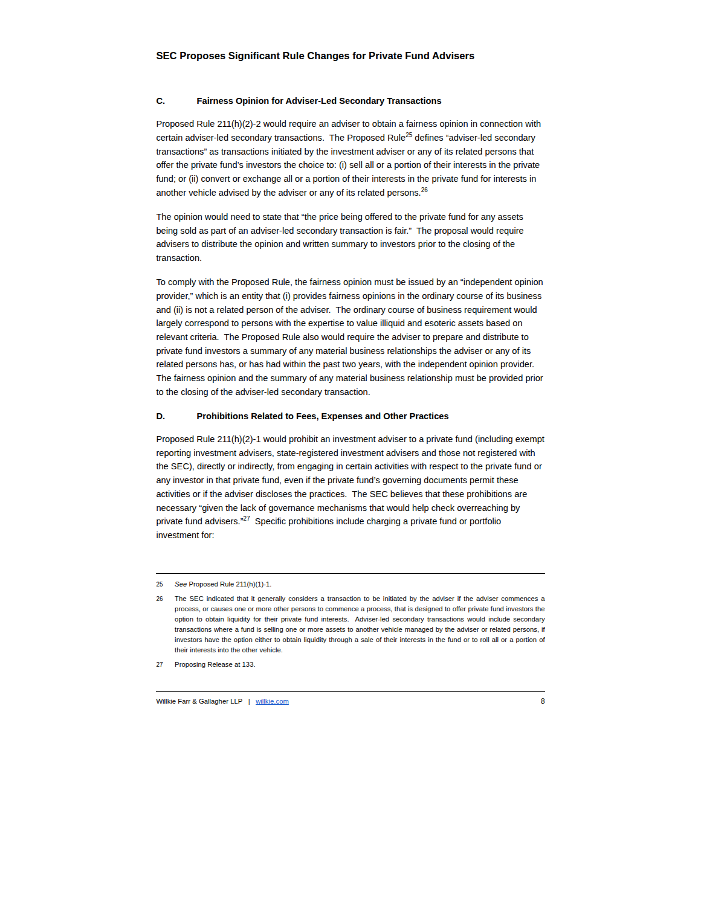SEC Proposes Significant Rule Changes for Private Fund Advisers
C. Fairness Opinion for Adviser-Led Secondary Transactions
Proposed Rule 211(h)(2)-2 would require an adviser to obtain a fairness opinion in connection with certain adviser-led secondary transactions. The Proposed Rule25 defines “adviser-led secondary transactions” as transactions initiated by the investment adviser or any of its related persons that offer the private fund’s investors the choice to: (i) sell all or a portion of their interests in the private fund; or (ii) convert or exchange all or a portion of their interests in the private fund for interests in another vehicle advised by the adviser or any of its related persons.26
The opinion would need to state that “the price being offered to the private fund for any assets being sold as part of an adviser-led secondary transaction is fair.” The proposal would require advisers to distribute the opinion and written summary to investors prior to the closing of the transaction.
To comply with the Proposed Rule, the fairness opinion must be issued by an “independent opinion provider,” which is an entity that (i) provides fairness opinions in the ordinary course of its business and (ii) is not a related person of the adviser. The ordinary course of business requirement would largely correspond to persons with the expertise to value illiquid and esoteric assets based on relevant criteria. The Proposed Rule also would require the adviser to prepare and distribute to private fund investors a summary of any material business relationships the adviser or any of its related persons has, or has had within the past two years, with the independent opinion provider. The fairness opinion and the summary of any material business relationship must be provided prior to the closing of the adviser-led secondary transaction.
D. Prohibitions Related to Fees, Expenses and Other Practices
Proposed Rule 211(h)(2)-1 would prohibit an investment adviser to a private fund (including exempt reporting investment advisers, state-registered investment advisers and those not registered with the SEC), directly or indirectly, from engaging in certain activities with respect to the private fund or any investor in that private fund, even if the private fund’s governing documents permit these activities or if the adviser discloses the practices. The SEC believes that these prohibitions are necessary “given the lack of governance mechanisms that would help check overreaching by private fund advisers.”27 Specific prohibitions include charging a private fund or portfolio investment for:
25
See Proposed Rule 211(h)(1)-1.
26
The SEC indicated that it generally considers a transaction to be initiated by the adviser if the adviser commences a process, or causes one or more other persons to commence a process, that is designed to offer private fund investors the option to obtain liquidity for their private fund interests. Adviser-led secondary transactions would include secondary transactions where a fund is selling one or more assets to another vehicle managed by the adviser or related persons, if investors have the option either to obtain liquidity through a sale of their interests in the fund or to roll all or a portion of their interests into the other vehicle.
27
Proposing Release at 133.
Willkie Farr & Gallagher LLP | willkie.com
8